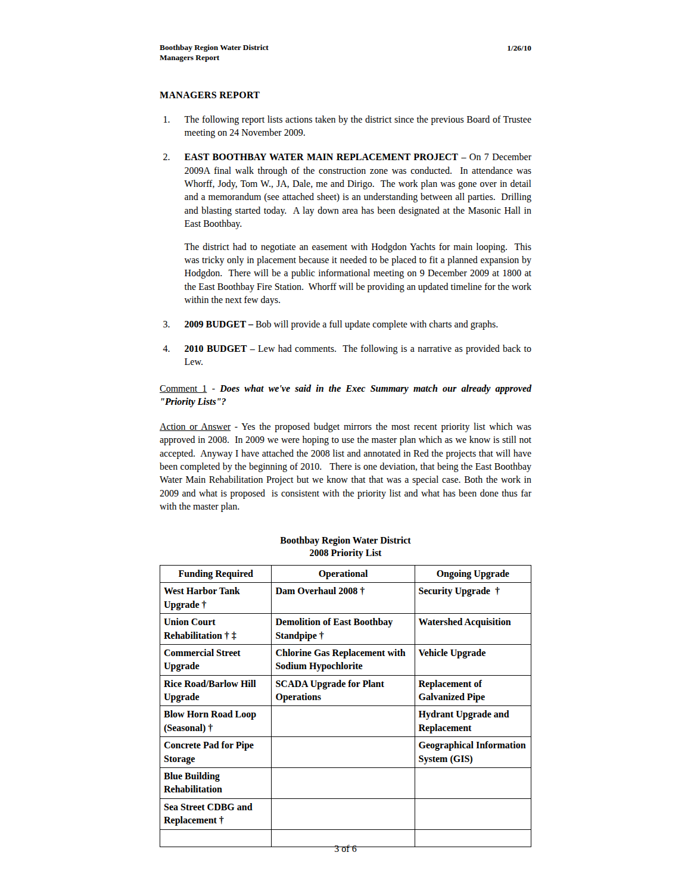Boothbay Region Water District
Managers Report
1/26/10
MANAGERS REPORT
The following report lists actions taken by the district since the previous Board of Trustee meeting on 24 November 2009.
EAST BOOTHBAY WATER MAIN REPLACEMENT PROJECT – On 7 December 2009A final walk through of the construction zone was conducted. In attendance was Whorff, Jody, Tom W., JA, Dale, me and Dirigo. The work plan was gone over in detail and a memorandum (see attached sheet) is an understanding between all parties. Drilling and blasting started today. A lay down area has been designated at the Masonic Hall in East Boothbay.
The district had to negotiate an easement with Hodgdon Yachts for main looping. This was tricky only in placement because it needed to be placed to fit a planned expansion by Hodgdon. There will be a public informational meeting on 9 December 2009 at 1800 at the East Boothbay Fire Station. Whorff will be providing an updated timeline for the work within the next few days.
2009 BUDGET – Bob will provide a full update complete with charts and graphs.
2010 BUDGET – Lew had comments. The following is a narrative as provided back to Lew.
Comment 1 - Does what we've said in the Exec Summary match our already approved "Priority Lists"?
Action or Answer - Yes the proposed budget mirrors the most recent priority list which was approved in 2008. In 2009 we were hoping to use the master plan which as we know is still not accepted. Anyway I have attached the 2008 list and annotated in Red the projects that will have been completed by the beginning of 2010. There is one deviation, that being the East Boothbay Water Main Rehabilitation Project but we know that that was a special case. Both the work in 2009 and what is proposed is consistent with the priority list and what has been done thus far with the master plan.
Boothbay Region Water District
2008 Priority List
| Funding Required | Operational | Ongoing Upgrade |
| --- | --- | --- |
| West Harbor Tank Upgrade † | Dam Overhaul 2008 † | Security Upgrade † |
| Union Court Rehabilitation † ‡ | Demolition of East Boothbay Standpipe † | Watershed Acquisition |
| Commercial Street Upgrade | Chlorine Gas Replacement with Sodium Hypochlorite | Vehicle Upgrade |
| Rice Road/Barlow Hill Upgrade | SCADA Upgrade for Plant Operations | Replacement of Galvanized Pipe |
| Blow Horn Road Loop (Seasonal) † | | Hydrant Upgrade and Replacement |
| Concrete Pad for Pipe Storage | | Geographical Information System (GIS) |
| Blue Building Rehabilitation | | |
| Sea Street CDBG and Replacement † | | |
3 of 6